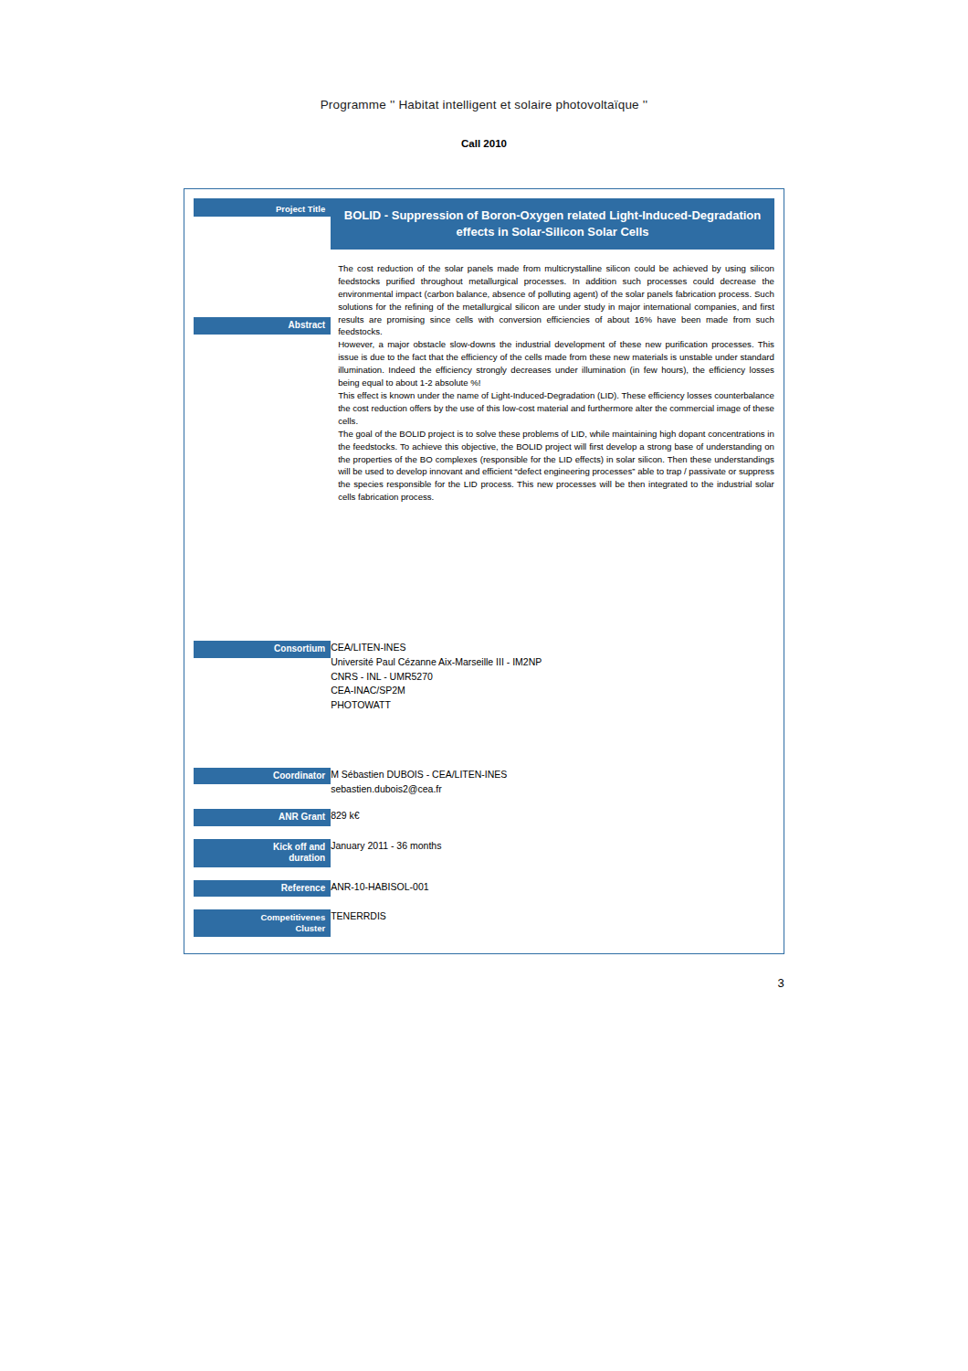Programme '' Habitat intelligent et solaire photovoltaïque ''
Call 2010
| Project Title | BOLID - Suppression of Boron-Oxygen related Light-Induced-Degradation effects in Solar-Silicon Solar Cells |
| Abstract | The cost reduction of the solar panels made from multicrystalline silicon could be achieved by using silicon feedstocks purified throughout metallurgical processes. In addition such processes could decrease the environmental impact (carbon balance, absence of polluting agent) of the solar panels fabrication process. Such solutions for the refining of the metallurgical silicon are under study in major international companies, and first results are promising since cells with conversion efficiencies of about 16% have been made from such feedstocks. However, a major obstacle slow-downs the industrial development of these new purification processes. This issue is due to the fact that the efficiency of the cells made from these new materials is unstable under standard illumination. Indeed the efficiency strongly decreases under illumination (in few hours), the efficiency losses being equal to about 1-2 absolute %! |
| | This effect is known under the name of Light-Induced-Degradation (LID). These efficiency losses counterbalance the cost reduction offers by the use of this low-cost material and furthermore alter the commercial image of these cells. The goal of the BOLID project is to solve these problems of LID, while maintaining high dopant concentrations in the feedstocks. To achieve this objective, the BOLID project will first develop a strong base of understanding on the properties of the BO complexes (responsible for the LID effects) in solar silicon. Then these understandings will be used to develop innovant and efficient “defect engineering processes” able to trap / passivate or suppress the species responsible for the LID process. This new processes will be then integrated to the industrial solar cells fabrication process. |
| Consortium | CEA/LITEN-INES Université Paul Cézanne Aix-Marseille III - IM2NP CNRS - INL - UMR5270 CEA-INAC/SP2M PHOTOWATT |
| Coordinator | M Sébastien DUBOIS - CEA/LITEN-INES sebastien.dubois2@cea.fr |
| ANR Grant | 829 k€ |
| Kick off and duration | January 2011 - 36 months |
| Reference | ANR-10-HABISOL-001 |
| Competitivenes Cluster | TENERRDIS |
3